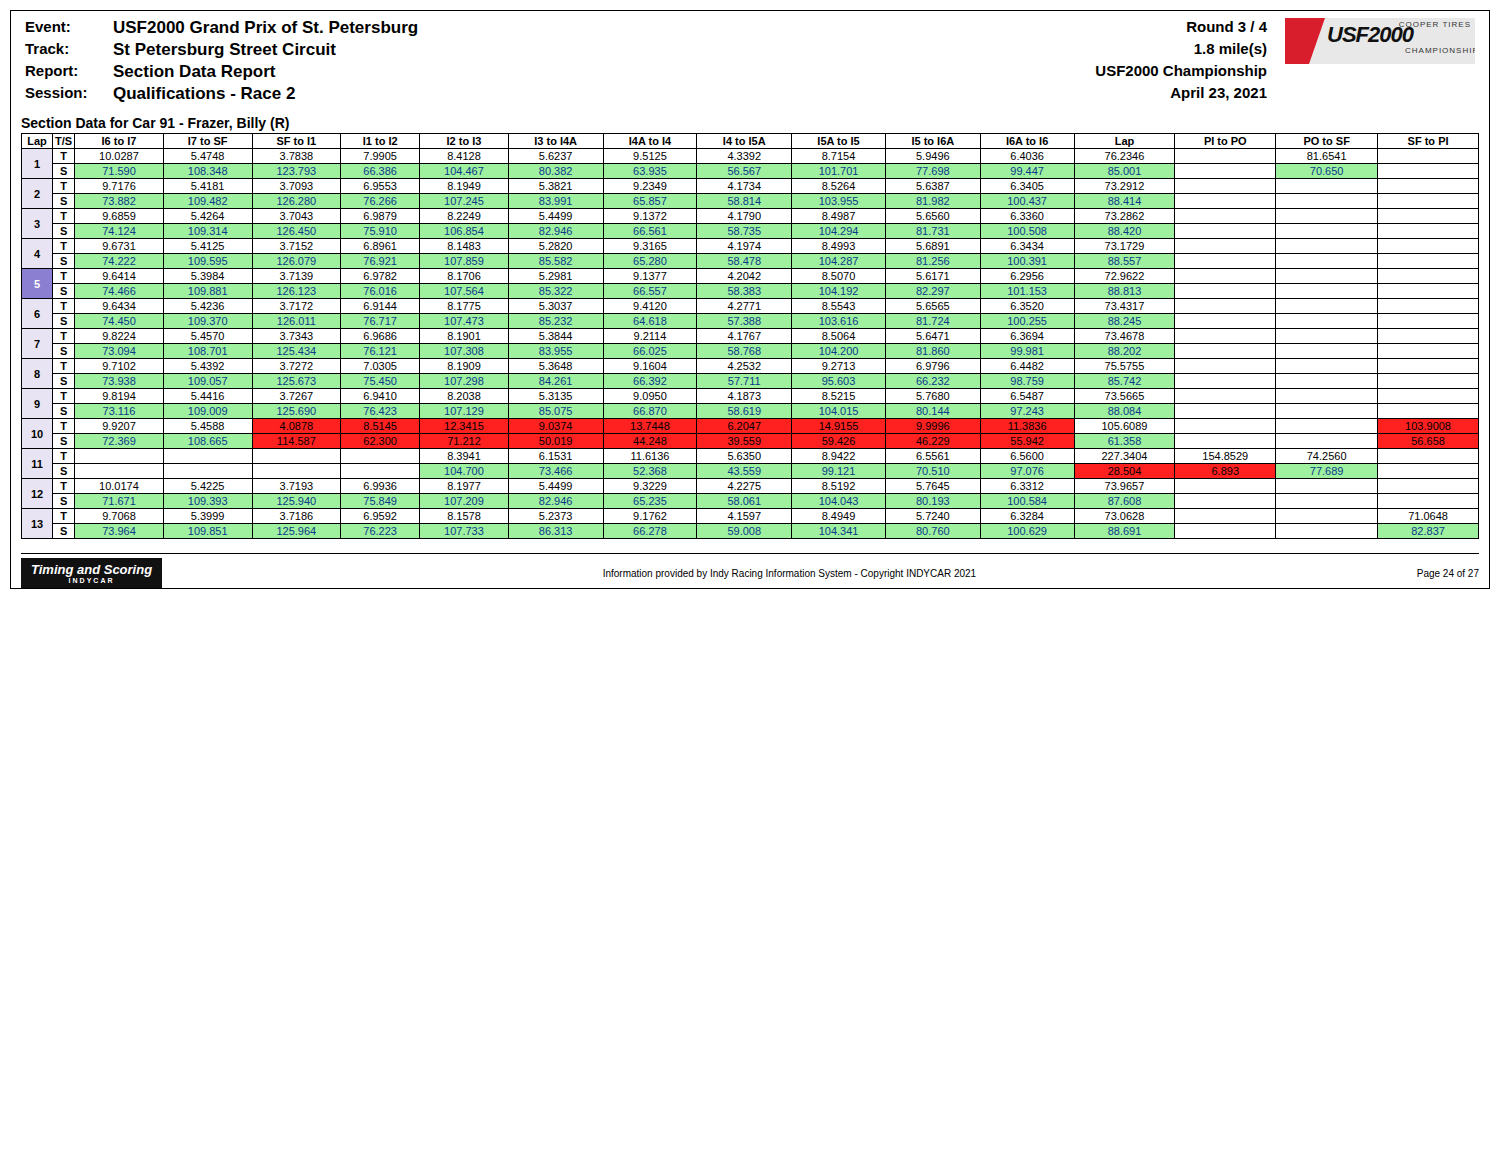| Event: | USF2000 Grand Prix of St. Petersburg | Round 3 / 4 | USF2000 CHAMPIONSHIP COOPER TIRES |
| Track: | St Petersburg Street Circuit | 1.8 mile(s) |
| Report: | Section Data Report | USF2000 Championship |
| Session: | Qualifications - Race 2 | April 23, 2021 |
Section Data for Car 91 - Frazer, Billy (R)
| Lap | T/S | I6 to I7 | I7 to SF | SF to I1 | I1 to I2 | I2 to I3 | I3 to I4A | I4A to I4 | I4 to I5A | I5A to I5 | I5 to I6A | I6A to I6 | Lap | PI to PO | PO to SF | SF to PI |
| --- | --- | --- | --- | --- | --- | --- | --- | --- | --- | --- | --- | --- | --- | --- | --- | --- |
| 1 | T | 10.0287 | 5.4748 | 3.7838 | 7.9905 | 8.4128 | 5.6237 | 9.5125 | 4.3392 | 8.7154 | 5.9496 | 6.4036 | 76.2346 | | 81.6541 | |
| S | 71.590 | 108.348 | 123.793 | 66.386 | 104.467 | 80.382 | 63.935 | 56.567 | 101.701 | 77.698 | 99.447 | 85.001 | | 70.650 | |
| 2 | T | 9.7176 | 5.4181 | 3.7093 | 6.9553 | 8.1949 | 5.3821 | 9.2349 | 4.1734 | 8.5264 | 5.6387 | 6.3405 | 73.2912 | | | |
| S | 73.882 | 109.482 | 126.280 | 76.266 | 107.245 | 83.991 | 65.857 | 58.814 | 103.955 | 81.982 | 100.437 | 88.414 | | | |
| 3 | T | 9.6859 | 5.4264 | 3.7043 | 6.9879 | 8.2249 | 5.4499 | 9.1372 | 4.1790 | 8.4987 | 5.6560 | 6.3360 | 73.2862 | | | |
| S | 74.124 | 109.314 | 126.450 | 75.910 | 106.854 | 82.946 | 66.561 | 58.735 | 104.294 | 81.731 | 100.508 | 88.420 | | | |
| 4 | T | 9.6731 | 5.4125 | 3.7152 | 6.8961 | 8.1483 | 5.2820 | 9.3165 | 4.1974 | 8.4993 | 5.6891 | 6.3434 | 73.1729 | | | |
| S | 74.222 | 109.595 | 126.079 | 76.921 | 107.859 | 85.582 | 65.280 | 58.478 | 104.287 | 81.256 | 100.391 | 88.557 | | | |
| 5 | T | 9.6414 | 5.3984 | 3.7139 | 6.9782 | 8.1706 | 5.2981 | 9.1377 | 4.2042 | 8.5070 | 5.6171 | 6.2956 | 72.9622 | | | |
| S | 74.466 | 109.881 | 126.123 | 76.016 | 107.564 | 85.322 | 66.557 | 58.383 | 104.192 | 82.297 | 101.153 | 88.813 | | | |
| 6 | T | 9.6434 | 5.4236 | 3.7172 | 6.9144 | 8.1775 | 5.3037 | 9.4120 | 4.2771 | 8.5543 | 5.6565 | 6.3520 | 73.4317 | | | |
| S | 74.450 | 109.370 | 126.011 | 76.717 | 107.473 | 85.232 | 64.618 | 57.388 | 103.616 | 81.724 | 100.255 | 88.245 | | | |
| 7 | T | 9.8224 | 5.4570 | 3.7343 | 6.9686 | 8.1901 | 5.3844 | 9.2114 | 4.1767 | 8.5064 | 5.6471 | 6.3694 | 73.4678 | | | |
| S | 73.094 | 108.701 | 125.434 | 76.121 | 107.308 | 83.955 | 66.025 | 58.768 | 104.200 | 81.860 | 99.981 | 88.202 | | | |
| 8 | T | 9.7102 | 5.4392 | 3.7272 | 7.0305 | 8.1909 | 5.3648 | 9.1604 | 4.2532 | 9.2713 | 6.9796 | 6.4482 | 75.5755 | | | |
| S | 73.938 | 109.057 | 125.673 | 75.450 | 107.298 | 84.261 | 66.392 | 57.711 | 95.603 | 66.232 | 98.759 | 85.742 | | | |
| 9 | T | 9.8194 | 5.4416 | 3.7267 | 6.9410 | 8.2038 | 5.3135 | 9.0950 | 4.1873 | 8.5215 | 5.7680 | 6.5487 | 73.5665 | | | |
| S | 73.116 | 109.009 | 125.690 | 76.423 | 107.129 | 85.075 | 66.870 | 58.619 | 104.015 | 80.144 | 97.243 | 88.084 | | | |
| 10 | T | 9.9207 | 5.4588 | 4.0878 | 8.5145 | 12.3415 | 9.0374 | 13.7448 | 6.2047 | 14.9155 | 9.9996 | 11.3836 | 105.6089 | | | 103.9008 |
| S | 72.369 | 108.665 | 114.587 | 62.300 | 71.212 | 50.019 | 44.248 | 39.559 | 59.426 | 46.229 | 55.942 | 61.358 | | | 56.658 |
| 11 | T | | | | | 8.3941 | 6.1531 | 11.6136 | 5.6350 | 8.9422 | 6.5561 | 6.5600 | 227.3404 | 154.8529 | 74.2560 | |
| S | | | | | 104.700 | 73.466 | 52.368 | 43.559 | 99.121 | 70.510 | 97.076 | 28.504 | 6.893 | 77.689 | |
| 12 | T | 10.0174 | 5.4225 | 3.7193 | 6.9936 | 8.1977 | 5.4499 | 9.3229 | 4.2275 | 8.5192 | 5.7645 | 6.3312 | 73.9657 | | | |
| S | 71.671 | 109.393 | 125.940 | 75.849 | 107.209 | 82.946 | 65.235 | 58.061 | 104.043 | 80.193 | 100.584 | 87.608 | | | |
| 13 | T | 9.7068 | 5.3999 | 3.7186 | 6.9592 | 8.1578 | 5.2373 | 9.1762 | 4.1597 | 8.4949 | 5.7240 | 6.3284 | 73.0628 | | | 71.0648 |
| S | 73.964 | 109.851 | 125.964 | 76.223 | 107.733 | 86.313 | 66.278 | 59.008 | 104.341 | 80.760 | 100.629 | 88.691 | | | 82.837 |
Timing and ScoringINDYCAR
Information provided by Indy Racing Information System - Copyright INDYCAR 2021
Page 24 of 27